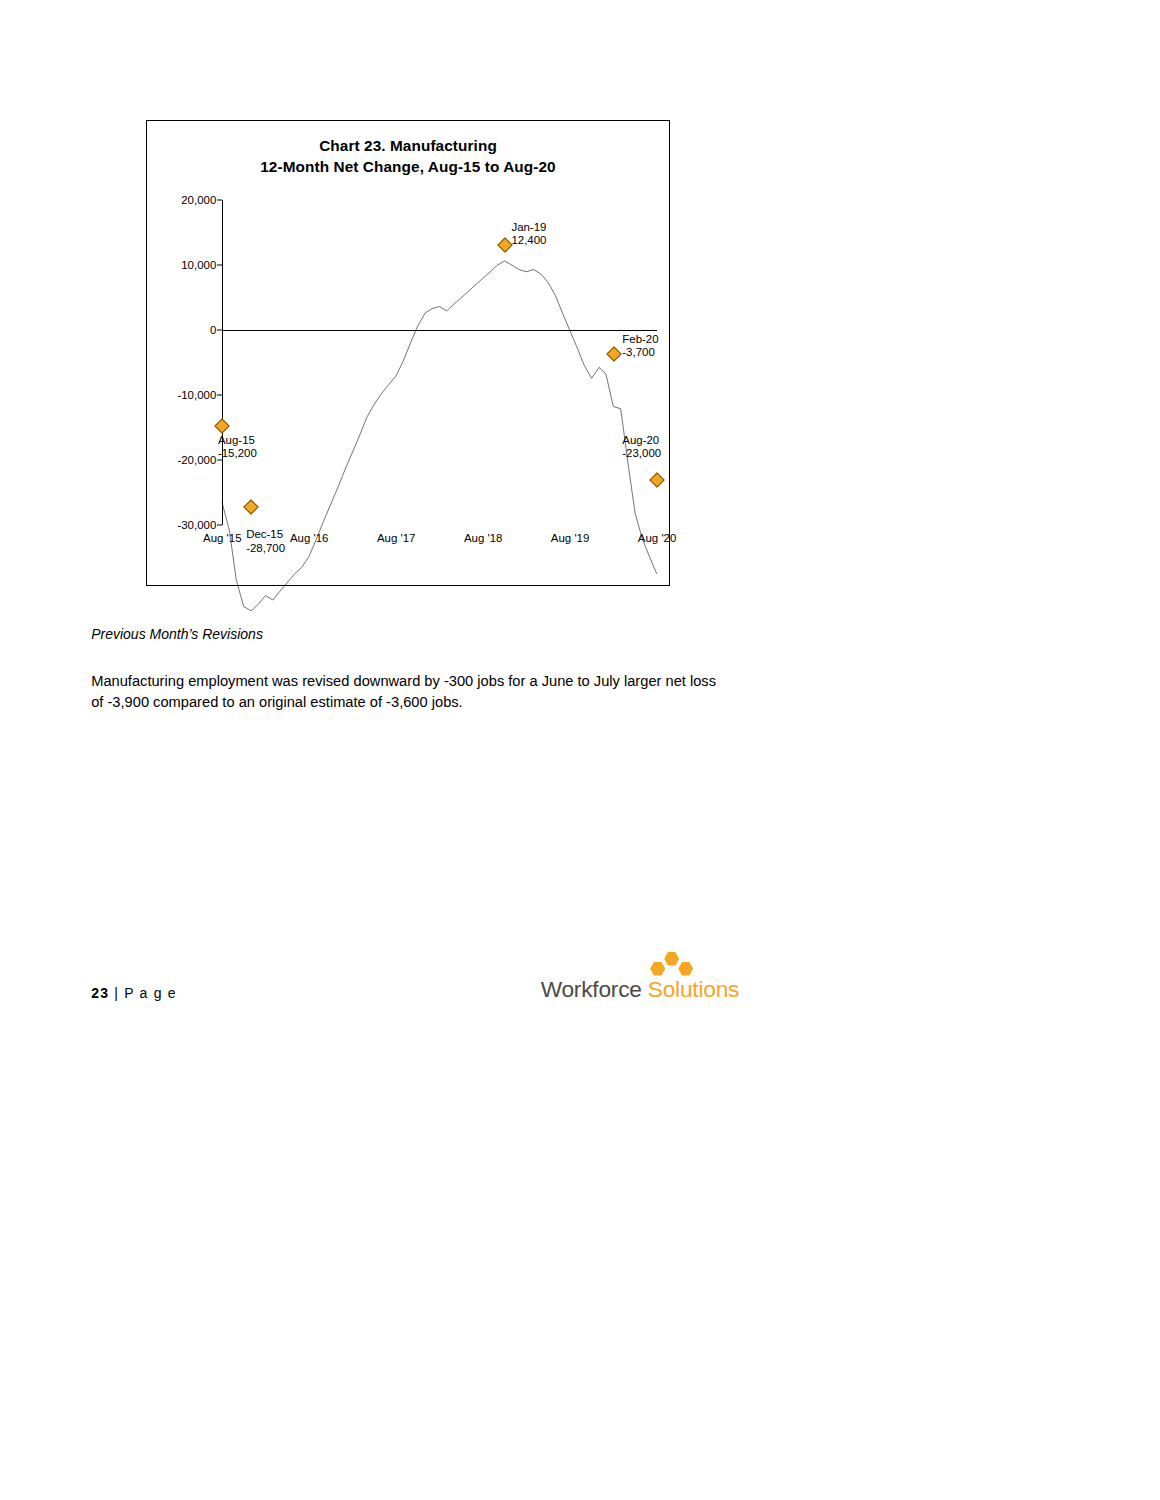Chart 23. Manufacturing
12-Month Net Change, Aug-15 to Aug-20
y axis: 20,000 at 0% ; -30,000 at 100% => 10,000 units = 20%
20,000
10,000
0
-10,000
-20,000
-30,000
Aug '15
Aug '16
Aug '17
Aug '18
Aug '19
Aug '20
Aug-15
-15,200
Dec-15
-28,700
Jan-19
12,400
Feb-20
-3,700
Aug-20
-23,000
Previous Month’s Revisions
Manufacturing employment was revised downward by -300 jobs for a June to July larger net loss of -3,900 compared to an original estimate of -3,600 jobs.
23 | P a g e
Workforce Solutions